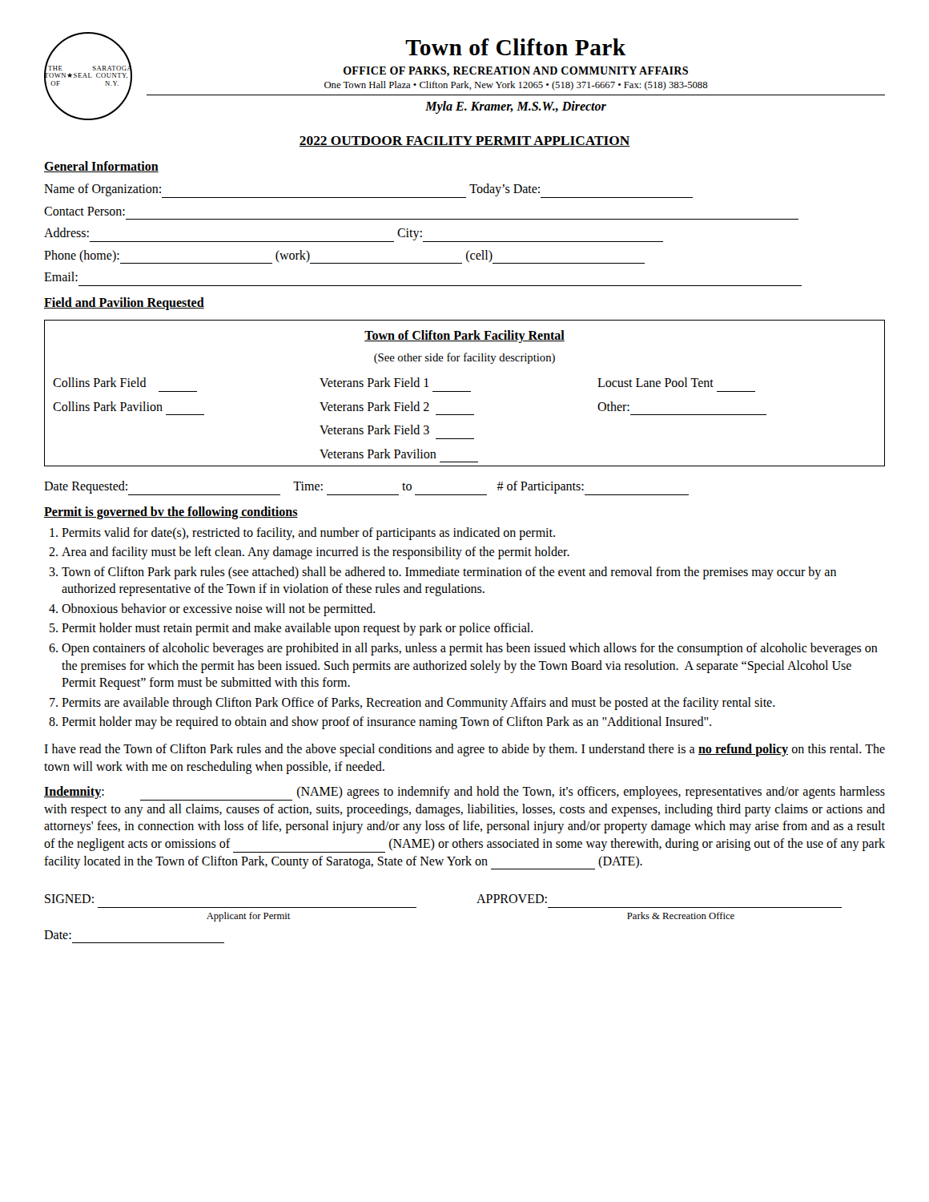THE TOWN OF ★ SEAL SARATOGA COUNTY, N.Y.
Town of Clifton Park
OFFICE OF PARKS, RECREATION AND COMMUNITY AFFAIRS
One Town Hall Plaza • Clifton Park, New York 12065 • (518) 371-6667 • Fax: (518) 383-5088
Myla E. Kramer, M.S.W., Director
2022 OUTDOOR FACILITY PERMIT APPLICATION
General Information
Name of Organization: Today’s Date:
Contact Person:
Address: City:
Phone (home): (work) (cell)
Email:
Field and Pavilion Requested
| Town of Clifton Park Facility Rental |
| (See other side for facility description) |
| Collins Park Field | Veterans Park Field 1 | Locust Lane Pool Tent |
| Collins Park Pavilion | Veterans Park Field 2 | Other: |
| | Veterans Park Field 3 | |
| | Veterans Park Pavilion | |
Date Requested: Time: to # of Participants:
Permit is governed bv the following conditions
Permits valid for date(s), restricted to facility, and number of participants as indicated on permit.
Area and facility must be left clean. Any damage incurred is the responsibility of the permit holder.
Town of Clifton Park park rules (see attached) shall be adhered to. Immediate termination of the event and removal from the premises may occur by an authorized representative of the Town if in violation of these rules and regulations.
Obnoxious behavior or excessive noise will not be permitted.
Permit holder must retain permit and make available upon request by park or police official.
Open containers of alcoholic beverages are prohibited in all parks, unless a permit has been issued which allows for the consumption of alcoholic beverages on the premises for which the permit has been issued. Such permits are authorized solely by the Town Board via resolution. A separate “Special Alcohol Use Permit Request” form must be submitted with this form.
Permits are available through Clifton Park Office of Parks, Recreation and Community Affairs and must be posted at the facility rental site.
Permit holder may be required to obtain and show proof of insurance naming Town of Clifton Park as an "Additional Insured".
I have read the Town of Clifton Park rules and the above special conditions and agree to abide by them. I understand there is a no refund policy on this rental. The town will work with me on rescheduling when possible, if needed.
Indemnity: (NAME) agrees to indemnify and hold the Town, it's officers, employees, representatives and/or agents harmless with respect to any and all claims, causes of action, suits, proceedings, damages, liabilities, losses, costs and expenses, including third party claims or actions and attorneys' fees, in connection with loss of life, personal injury and/or any loss of life, personal injury and/or property damage which may arise from and as a result of the negligent acts or omissions of (NAME) or others associated in some way therewith, during or arising out of the use of any park facility located in the Town of Clifton Park, County of Saratoga, State of New York on (DATE).
SIGNED:
Applicant for Permit
Date:
APPROVED:
Parks & Recreation Office